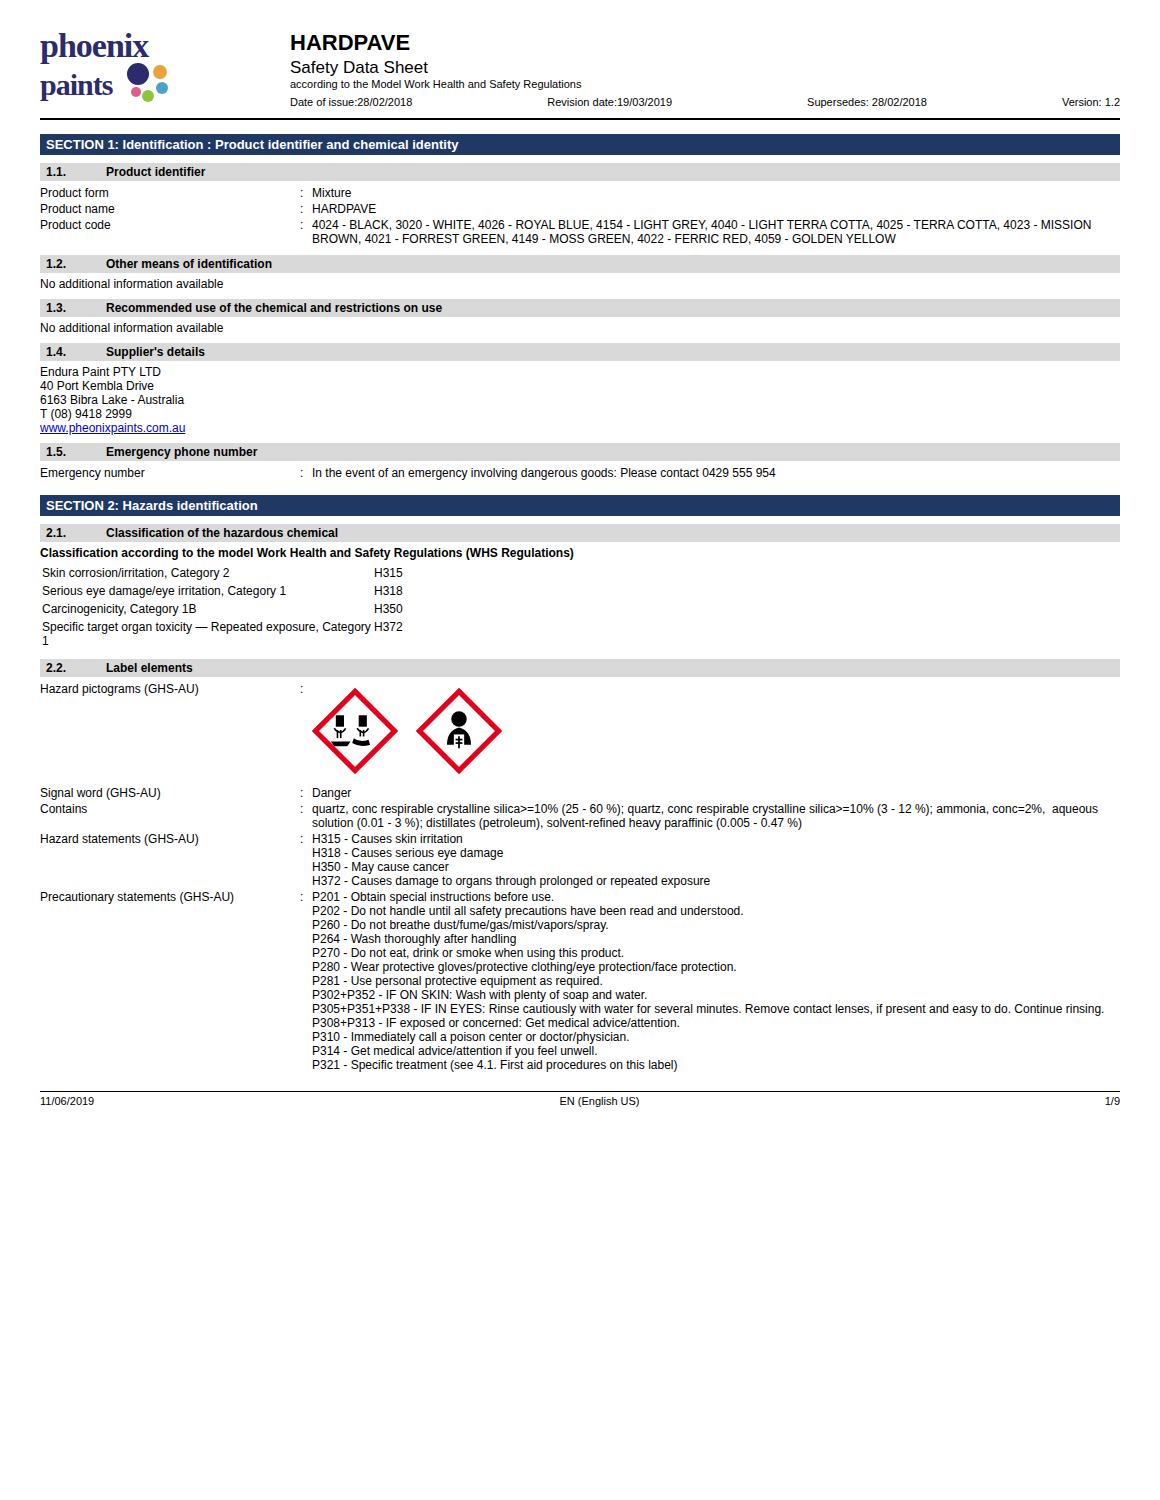phoenix
paints
HARDPAVE
Safety Data Sheet
according to the Model Work Health and Safety Regulations
Date of issue:28/02/2018
Revision date:19/03/2019
Supersedes: 28/02/2018
Version: 1.2
SECTION 1: Identification : Product identifier and chemical identity
1.1. Product identifier
| Product form | : | Mixture |
| Product name | : | HARDPAVE |
| Product code | : | 4024 - BLACK, 3020 - WHITE, 4026 - ROYAL BLUE, 4154 - LIGHT GREY, 4040 - LIGHT TERRA COTTA, 4025 - TERRA COTTA, 4023 - MISSION BROWN, 4021 - FORREST GREEN, 4149 - MOSS GREEN, 4022 - FERRIC RED, 4059 - GOLDEN YELLOW |
1.2. Other means of identification
No additional information available
1.3. Recommended use of the chemical and restrictions on use
No additional information available
1.4. Supplier's details
Endura Paint PTY LTD
40 Port Kembla Drive
6163 Bibra Lake - Australia
T (08) 9418 2999
www.pheonixpaints.com.au
1.5. Emergency phone number
| Emergency number | : | In the event of an emergency involving dangerous goods: Please contact 0429 555 954 |
SECTION 2: Hazards identification
2.1. Classification of the hazardous chemical
Classification according to the model Work Health and Safety Regulations (WHS Regulations)
| Skin corrosion/irritation, Category 2 | H315 |
| Serious eye damage/eye irritation, Category 1 | H318 |
| Carcinogenicity, Category 1B | H350 |
| Specific target organ toxicity — Repeated exposure, Category 1 | H372 |
2.2. Label elements
| Hazard pictograms (GHS-AU) | : | |
| Signal word (GHS-AU) | : | Danger |
| Contains | : | quartz, conc respirable crystalline silica>=10% (25 - 60 %); quartz, conc respirable crystalline silica>=10% (3 - 12 %); ammonia, conc=2%, aqueous solution (0.01 - 3 %); distillates (petroleum), solvent-refined heavy paraffinic (0.005 - 0.47 %) |
| Hazard statements (GHS-AU) | : | H315 - Causes skin irritation H318 - Causes serious eye damage H350 - May cause cancer H372 - Causes damage to organs through prolonged or repeated exposure |
| Precautionary statements (GHS-AU) | : | P201 - Obtain special instructions before use. P202 - Do not handle until all safety precautions have been read and understood. P260 - Do not breathe dust/fume/gas/mist/vapors/spray. P264 - Wash thoroughly after handling P270 - Do not eat, drink or smoke when using this product. P280 - Wear protective gloves/protective clothing/eye protection/face protection. P281 - Use personal protective equipment as required. P302+P352 - IF ON SKIN: Wash with plenty of soap and water. P305+P351+P338 - IF IN EYES: Rinse cautiously with water for several minutes. Remove contact lenses, if present and easy to do. Continue rinsing. P308+P313 - IF exposed or concerned: Get medical advice/attention. P310 - Immediately call a poison center or doctor/physician. P314 - Get medical advice/attention if you feel unwell. P321 - Specific treatment (see 4.1. First aid procedures on this label) |
11/06/2019
EN (English US)
1/9